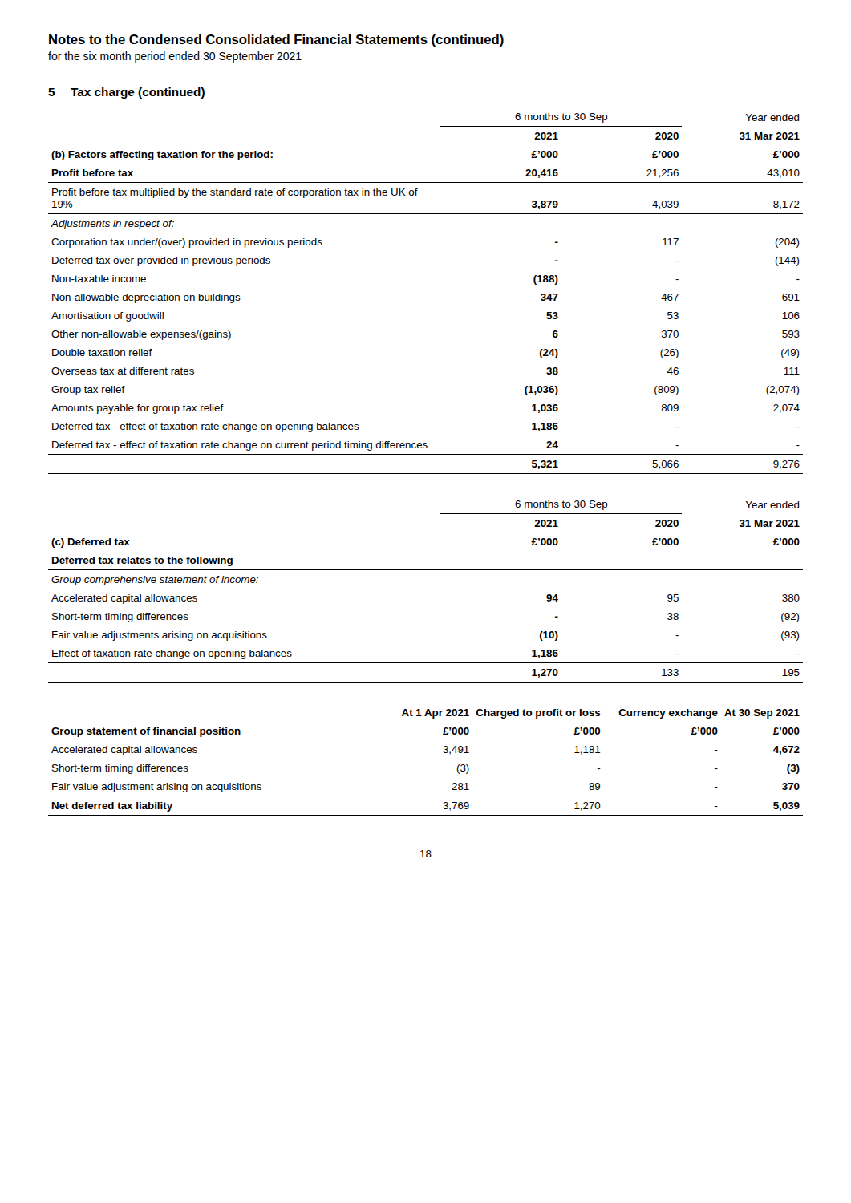Notes to the Condensed Consolidated Financial Statements (continued)
for the six month period ended 30 September 2021
5 Tax charge (continued)
| | 6 months to 30 Sep | Year ended |
| --- | --- | --- |
| | 2021 | 2020 | 31 Mar 2021 |
| (b) Factors affecting taxation for the period: | £’000 | £’000 | £’000 |
| Profit before tax | 20,416 | 21,256 | 43,010 |
| Profit before tax multiplied by the standard rate of corporation tax in the UK of 19% | 3,879 | 4,039 | 8,172 |
| Adjustments in respect of: | | | |
| Corporation tax under/(over) provided in previous periods | - | 117 | (204) |
| Deferred tax over provided in previous periods | - | - | (144) |
| Non-taxable income | (188) | - | - |
| Non-allowable depreciation on buildings | 347 | 467 | 691 |
| Amortisation of goodwill | 53 | 53 | 106 |
| Other non-allowable expenses/(gains) | 6 | 370 | 593 |
| Double taxation relief | (24) | (26) | (49) |
| Overseas tax at different rates | 38 | 46 | 111 |
| Group tax relief | (1,036) | (809) | (2,074) |
| Amounts payable for group tax relief | 1,036 | 809 | 2,074 |
| Deferred tax - effect of taxation rate change on opening balances | 1,186 | - | - |
| Deferred tax - effect of taxation rate change on current period timing differences | 24 | - | - |
| | 5,321 | 5,066 | 9,276 |
| | 6 months to 30 Sep | Year ended |
| --- | --- | --- |
| | 2021 | 2020 | 31 Mar 2021 |
| (c) Deferred tax | £’000 | £’000 | £’000 |
| Deferred tax relates to the following | | | |
| Group comprehensive statement of income: | | | |
| Accelerated capital allowances | 94 | 95 | 380 |
| Short-term timing differences | - | 38 | (92) |
| Fair value adjustments arising on acquisitions | (10) | - | (93) |
| Effect of taxation rate change on opening balances | 1,186 | - | - |
| | 1,270 | 133 | 195 |
| | At 1 Apr 2021 | Charged to profit or loss | Currency exchange | At 30 Sep 2021 |
| --- | --- | --- | --- | --- |
| Group statement of financial position | £’000 | £’000 | £’000 | £’000 |
| Accelerated capital allowances | 3,491 | 1,181 | - | 4,672 |
| Short-term timing differences | (3) | - | - | (3) |
| Fair value adjustment arising on acquisitions | 281 | 89 | - | 370 |
| Net deferred tax liability | 3,769 | 1,270 | - | 5,039 |
18